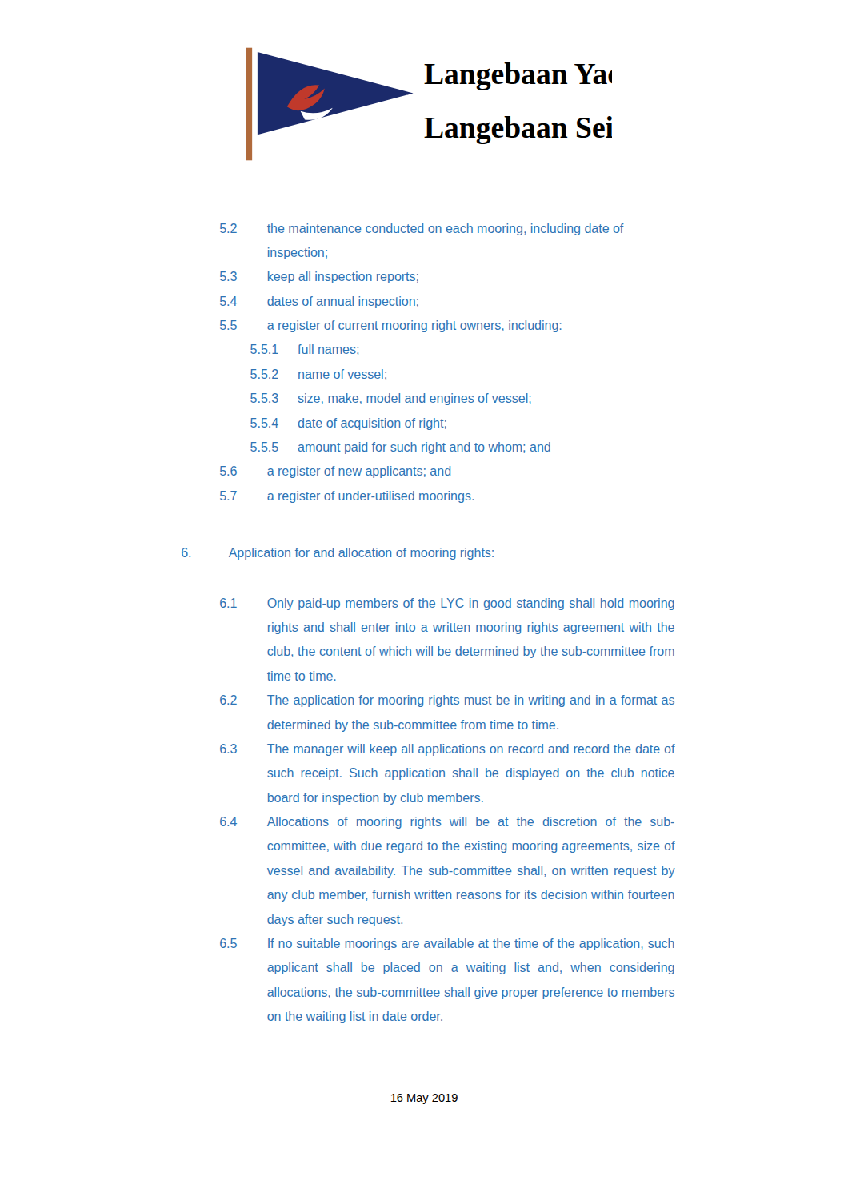5.2
the maintenance conducted on each mooring, including date of inspection;
5.3
keep all inspection reports;
5.4
dates of annual inspection;
5.5
a register of current mooring right owners, including:
5.5.1
full names;
5.5.2
name of vessel;
5.5.3
size, make, model and engines of vessel;
5.5.4
date of acquisition of right;
5.5.5
amount paid for such right and to whom; and
5.6
a register of new applicants; and
5.7
a register of under-utilised moorings.
6.
Application for and allocation of mooring rights:
6.1
Only paid-up members of the LYC in good standing shall hold mooring rights and shall enter into a written mooring rights agreement with the club, the content of which will be determined by the sub-committee from time to time.
6.2
The application for mooring rights must be in writing and in a format as determined by the sub-committee from time to time.
6.3
The manager will keep all applications on record and record the date of such receipt. Such application shall be displayed on the club notice board for inspection by club members.
6.4
Allocations of mooring rights will be at the discretion of the sub-committee, with due regard to the existing mooring agreements, size of vessel and availability. The sub-committee shall, on written request by any club member, furnish written reasons for its decision within fourteen days after such request.
6.5
If no suitable moorings are available at the time of the application, such applicant shall be placed on a waiting list and, when considering allocations, the sub-committee shall give proper preference to members on the waiting list in date order.
16 May 2019